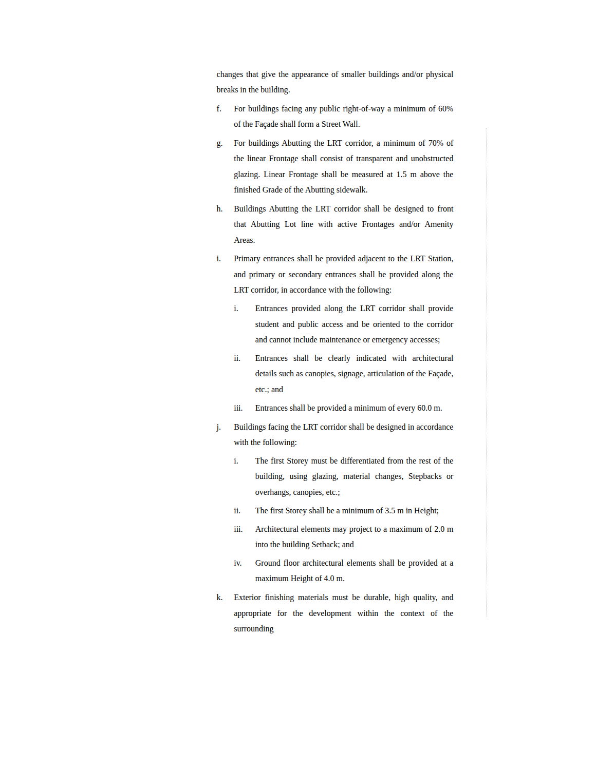changes that give the appearance of smaller buildings and/or physical breaks in the building.
f. For buildings facing any public right-of-way a minimum of 60% of the Façade shall form a Street Wall.
g. For buildings Abutting the LRT corridor, a minimum of 70% of the linear Frontage shall consist of transparent and unobstructed glazing. Linear Frontage shall be measured at 1.5 m above the finished Grade of the Abutting sidewalk.
h. Buildings Abutting the LRT corridor shall be designed to front that Abutting Lot line with active Frontages and/or Amenity Areas.
i. Primary entrances shall be provided adjacent to the LRT Station, and primary or secondary entrances shall be provided along the LRT corridor, in accordance with the following:
i. Entrances provided along the LRT corridor shall provide student and public access and be oriented to the corridor and cannot include maintenance or emergency accesses;
ii. Entrances shall be clearly indicated with architectural details such as canopies, signage, articulation of the Façade, etc.; and
iii. Entrances shall be provided a minimum of every 60.0 m.
j. Buildings facing the LRT corridor shall be designed in accordance with the following:
i. The first Storey must be differentiated from the rest of the building, using glazing, material changes, Stepbacks or overhangs, canopies, etc.;
ii. The first Storey shall be a minimum of 3.5 m in Height;
iii. Architectural elements may project to a maximum of 2.0 m into the building Setback; and
iv. Ground floor architectural elements shall be provided at a maximum Height of 4.0 m.
k. Exterior finishing materials must be durable, high quality, and appropriate for the development within the context of the surrounding